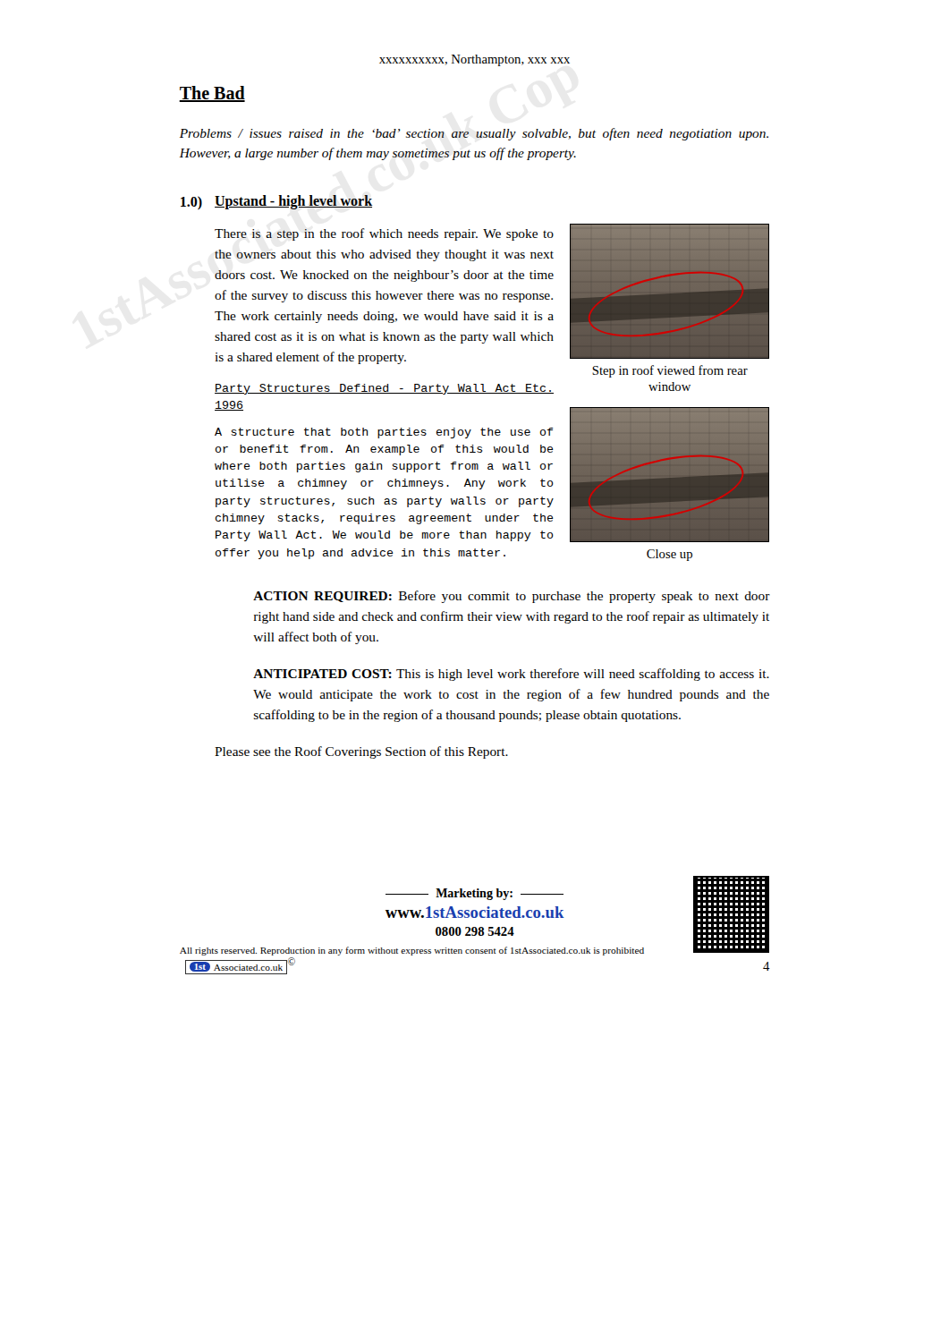1stAssociated.co.uk Copyright
xxxxxxxxxx, Northampton, xxx xxx
The Bad
Problems / issues raised in the ‘bad’ section are usually solvable, but often need negotiation upon. However, a large number of them may sometimes put us off the property.
1.0)
Upstand - high level work
There is a step in the roof which needs repair. We spoke to the owners about this who advised they thought it was next doors cost. We knocked on the neighbour’s door at the time of the survey to discuss this however there was no response. The work certainly needs doing, we would have said it is a shared cost as it is on what is known as the party wall which is a shared element of the property.
Party Structures Defined - Party Wall Act Etc. 1996
A structure that both parties enjoy the use of or benefit from. An example of this would be where both parties gain support from a wall or utilise a chimney or chimneys. Any work to party structures, such as party walls or party chimney stacks, requires agreement under the Party Wall Act. We would be more than happy to offer you help and advice in this matter.
Step in roof viewed from rear window
Close up
ACTION REQUIRED: Before you commit to purchase the property speak to next door right hand side and check and confirm their view with regard to the roof repair as ultimately it will affect both of you.
ANTICIPATED COST: This is high level work therefore will need scaffolding to access it. We would anticipate the work to cost in the region of a few hundred pounds and the scaffolding to be in the region of a thousand pounds; please obtain quotations.
Please see the Roof Coverings Section of this Report.
Marketing by:
www.1stAssociated.co.uk
0800 298 5424
All rights reserved. Reproduction in any form without express written consent of 1stAssociated.co.uk is prohibited 1st Associated.co.uk©
4